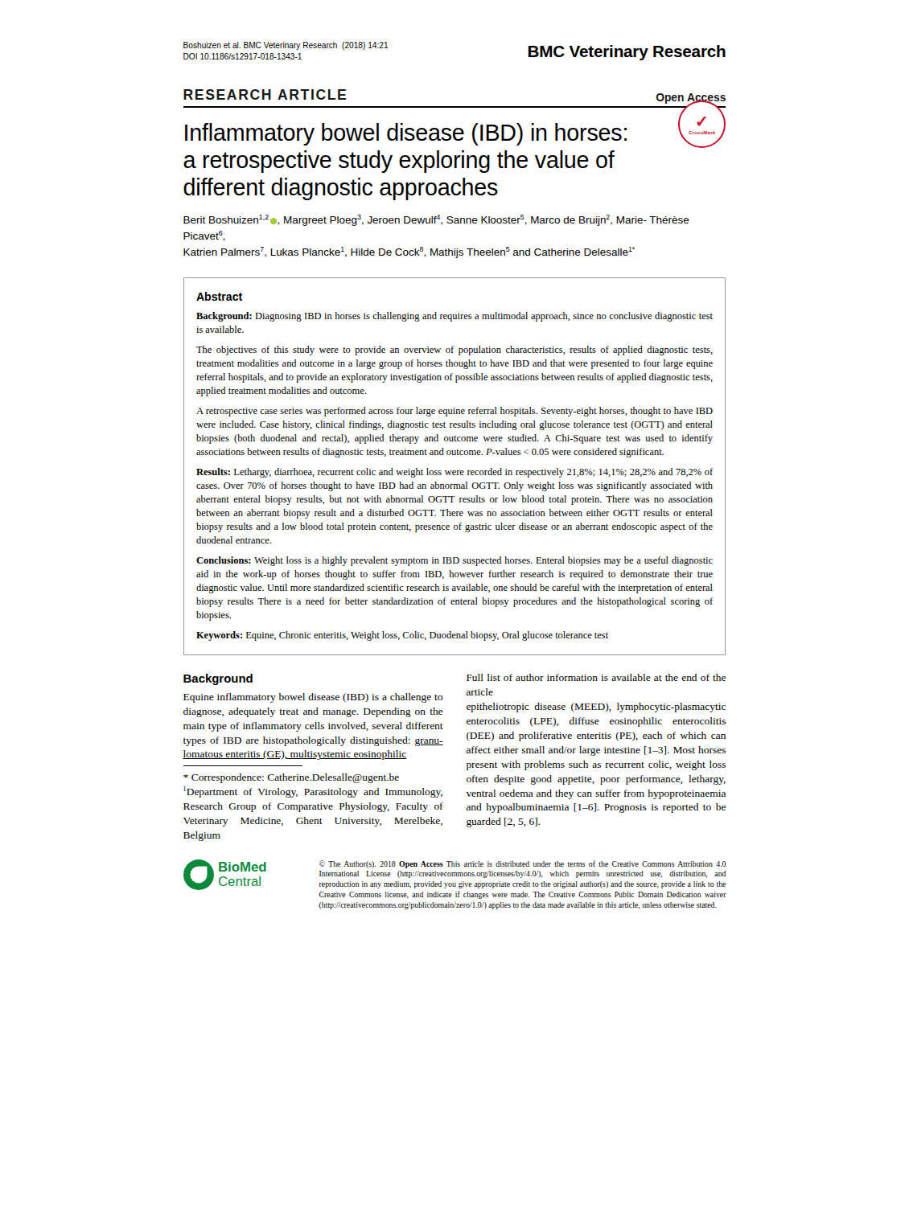Boshuizen et al. BMC Veterinary Research (2018) 14:21
DOI 10.1186/s12917-018-1343-1
BMC Veterinary Research
RESEARCH ARTICLE
Open Access
✓
CrossMark
Inflammatory bowel disease (IBD) in horses:
a retrospective study exploring the value of
different diagnostic approaches
Berit Boshuizen1,2 , Margreet Ploeg3, Jeroen Dewulf4, Sanne Klooster5, Marco de Bruijn2, Marie- Thérèse Picavet6,
Katrien Palmers7, Lukas Plancke1, Hilde De Cock8, Mathijs Theelen5 and Catherine Delesalle1*
Abstract
Background: Diagnosing IBD in horses is challenging and requires a multimodal approach, since no conclusive diagnostic test is available.
The objectives of this study were to provide an overview of population characteristics, results of applied diagnostic tests, treatment modalities and outcome in a large group of horses thought to have IBD and that were presented to four large equine referral hospitals, and to provide an exploratory investigation of possible associations between results of applied diagnostic tests, applied treatment modalities and outcome.
A retrospective case series was performed across four large equine referral hospitals. Seventy-eight horses, thought to have IBD were included. Case history, clinical findings, diagnostic test results including oral glucose tolerance test (OGTT) and enteral biopsies (both duodenal and rectal), applied therapy and outcome were studied. A Chi-Square test was used to identify associations between results of diagnostic tests, treatment and outcome. P-values < 0.05 were considered significant.
Results: Lethargy, diarrhoea, recurrent colic and weight loss were recorded in respectively 21,8%; 14,1%; 28,2% and 78,2% of cases. Over 70% of horses thought to have IBD had an abnormal OGTT. Only weight loss was significantly associated with aberrant enteral biopsy results, but not with abnormal OGTT results or low blood total protein. There was no association between an aberrant biopsy result and a disturbed OGTT. There was no association between either OGTT results or enteral biopsy results and a low blood total protein content, presence of gastric ulcer disease or an aberrant endoscopic aspect of the duodenal entrance.
Conclusions: Weight loss is a highly prevalent symptom in IBD suspected horses. Enteral biopsies may be a useful diagnostic aid in the work-up of horses thought to suffer from IBD, however further research is required to demonstrate their true diagnostic value. Until more standardized scientific research is available, one should be careful with the interpretation of enteral biopsy results There is a need for better standardization of enteral biopsy procedures and the histopathological scoring of biopsies.
Keywords: Equine, Chronic enteritis, Weight loss, Colic, Duodenal biopsy, Oral glucose tolerance test
Background
Equine inflammatory bowel disease (IBD) is a challenge to diagnose, adequately treat and manage. Depending on the main type of inflammatory cells involved, several different types of IBD are histopathologically distinguished: granulomatous enteritis (GE), multisystemic eosinophilic
* Correspondence: Catherine.Delesalle@ugent.be
1Department of Virology, Parasitology and Immunology, Research Group of Comparative Physiology, Faculty of Veterinary Medicine, Ghent University, Merelbeke, Belgium
Full list of author information is available at the end of the article
epitheliotropic disease (MEED), lymphocytic-plasmacytic enterocolitis (LPE), diffuse eosinophilic enterocolitis (DEE) and proliferative enteritis (PE), each of which can affect either small and/or large intestine [1–3]. Most horses present with problems such as recurrent colic, weight loss often despite good appetite, poor performance, lethargy, ventral oedema and they can suffer from hypoproteinaemia and hypoalbuminaemia [1–6]. Prognosis is reported to be guarded [2, 5, 6].
BioMedCentral
© The Author(s). 2018 Open Access This article is distributed under the terms of the Creative Commons Attribution 4.0 International License (http://creativecommons.org/licenses/by/4.0/), which permits unrestricted use, distribution, and reproduction in any medium, provided you give appropriate credit to the original author(s) and the source, provide a link to the Creative Commons license, and indicate if changes were made. The Creative Commons Public Domain Dedication waiver (http://creativecommons.org/publicdomain/zero/1.0/) applies to the data made available in this article, unless otherwise stated.